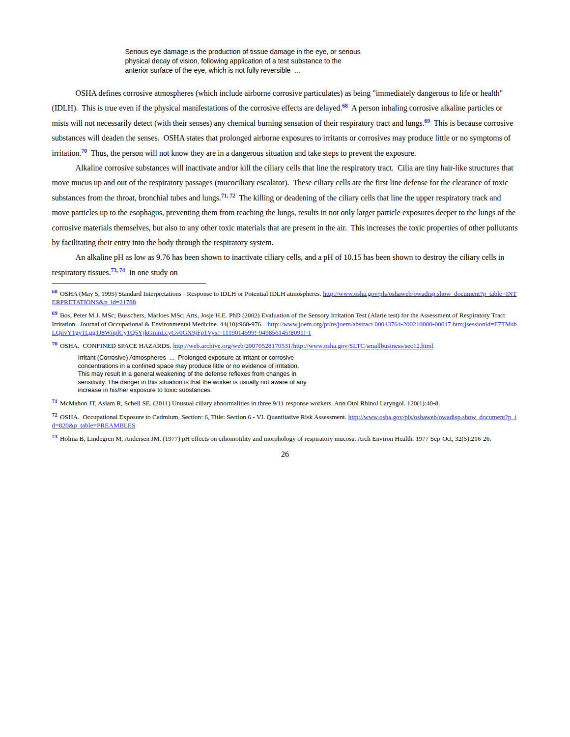Serious eye damage is the production of tissue damage in the eye, or serious physical decay of vision, following application of a test substance to the anterior surface of the eye, which is not fully reversible ...
OSHA defines corrosive atmospheres (which include airborne corrosive particulates) as being "immediately dangerous to life or health" (IDLH). This is true even if the physical manifestations of the corrosive effects are delayed.68 A person inhaling corrosive alkaline particles or mists will not necessarily detect (with their senses) any chemical burning sensation of their respiratory tract and lungs.69 This is because corrosive substances will deaden the senses. OSHA states that prolonged airborne exposures to irritants or corrosives may produce little or no symptoms of irritation.70 Thus, the person will not know they are in a dangerous situation and take steps to prevent the exposure.
Alkaline corrosive substances will inactivate and/or kill the ciliary cells that line the respiratory tract. Cilia are tiny hair-like structures that move mucus up and out of the respiratory passages (mucociliary escalator). These ciliary cells are the first line defense for the clearance of toxic substances from the throat, bronchial tubes and lungs.71, 72 The killing or deadening of the ciliary cells that line the upper respiratory track and move particles up to the esophagus, preventing them from reaching the lungs, results in not only larger particle exposures deeper to the lungs of the corrosive materials themselves, but also to any other toxic materials that are present in the air. This increases the toxic properties of other pollutants by facilitating their entry into the body through the respiratory system.
An alkaline pH as low as 9.76 has been shown to inactivate ciliary cells, and a pH of 10.15 has been shown to destroy the ciliary cells in respiratory tissues.73, 74 In one study on
68 OSHA (May 5, 1995) Standard Interpretations - Response to IDLH or Potential IDLH atmospheres. http://www.osha.gov/pls/oshaweb/owadisp.show_document?p_table=INTERPRETATIONS&p_id=21788
69 Bos, Peter M.J. MSc; Busschers, Marloes MSc; Arts, Josje H.E. PhD (2002) Evaluation of the Sensory Irritation Test (Alarie test) for the Assessment of Respiratory Tract Irritation. Journal of Occupational & Environmental Medicine. 44(10):968-976. http://www.joem.org/pt/re/joem/abstract.00043764-200210000-00017.htm;jsessionid=F7TMsbLQnvY1gy1Lgg1J8WnplCy1Q5YjkGmnLcyGv0GX9jFp1Vyx!-1119014599!-949856145!8091!-1
70 OSHA. CONFINED SPACE HAZARDS. http://web.archive.org/web/20070528170531/http://www.osha.gov/SLTC/smallbusiness/sec12.html
Irritant (Corrosive) Atmospheres ... Prolonged exposure at irritant or corrosive concentrations in a confined space may produce little or no evidence of irritation. This may result in a general weakening of the defense reflexes from changes in sensitivity. The danger in this situation is that the worker is usually not aware of any increase in his/her exposure to toxic substances.
71 McMahon JT, Aslam R, Schell SE. (2011) Unusual ciliary abnormalities in three 9/11 response workers. Ann Otol Rhinol Laryngol. 120(1):40-8.
72 OSHA. Occupational Exposure to Cadmium, Section: 6, Title: Section 6 - VI. Quantitative Risk Assessment. http://www.osha.gov/pls/oshaweb/owadisp.show_document?p_id=820&p_table=PREAMBLES
73 Holma B, Lindegren M, Andersen JM. (1977) pH effects on ciliomotility and morphology of respiratory mucosa. Arch Environ Health. 1977 Sep-Oct, 32(5):216-26.
26